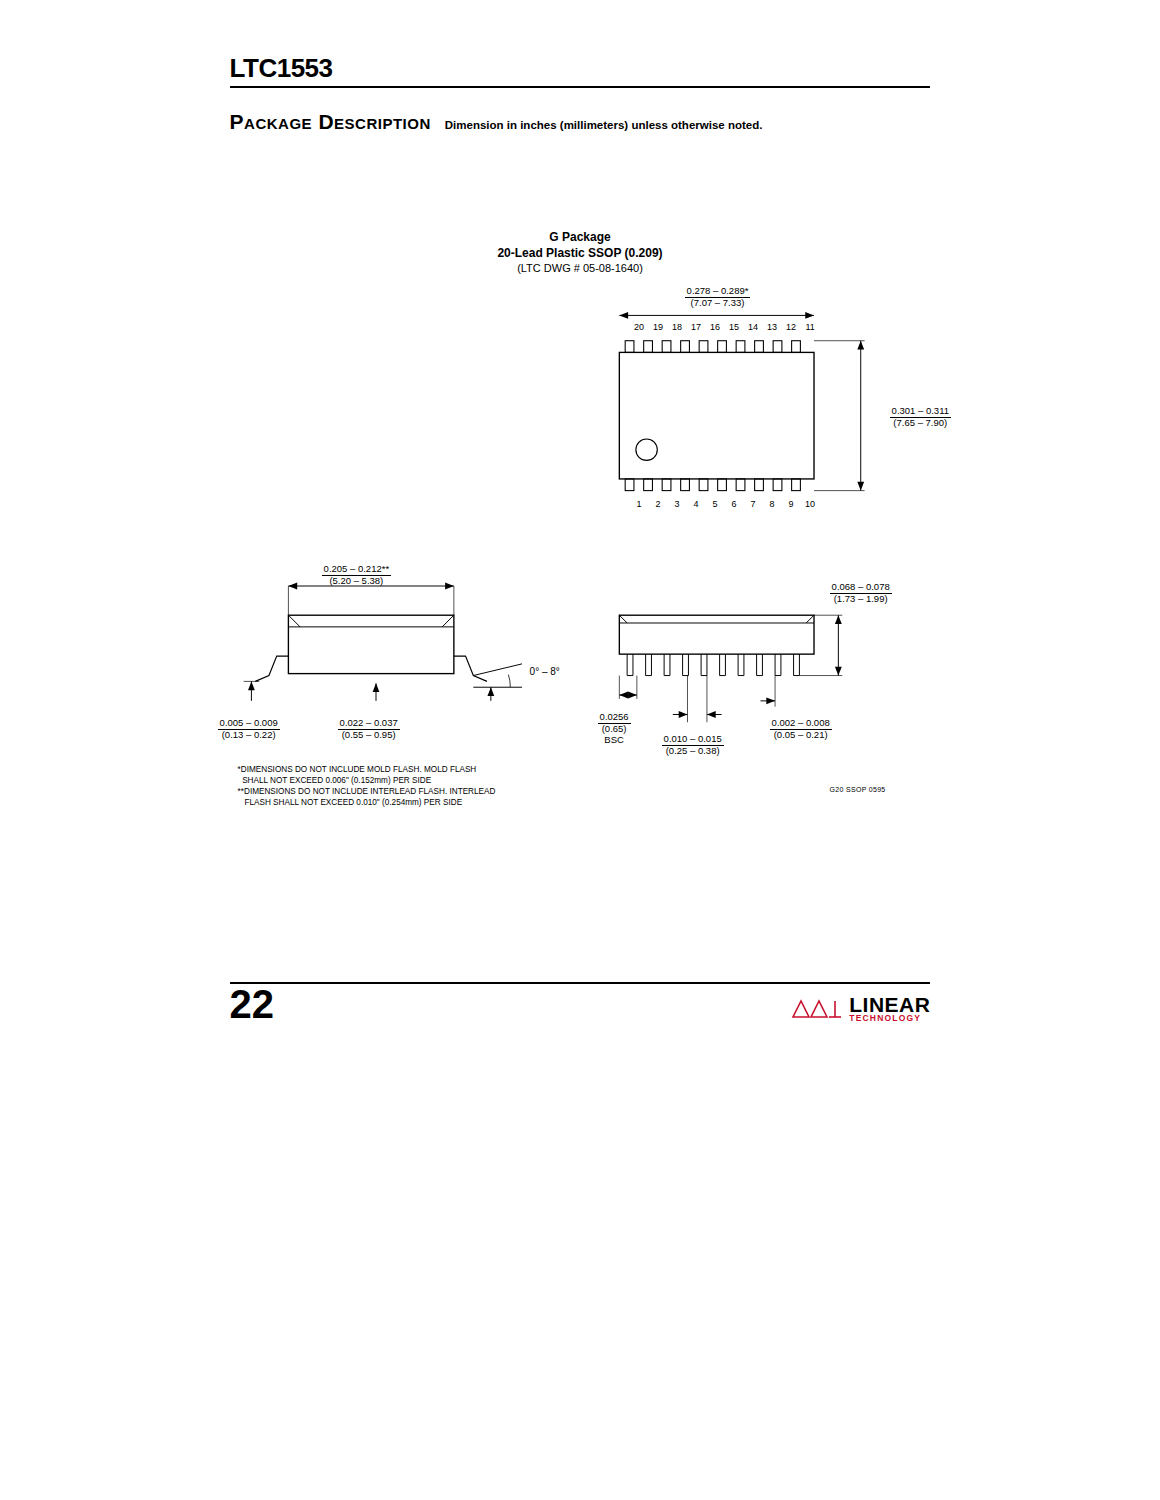LTC1553
Package Description
Dimension in inches (millimeters) unless otherwise noted.
G Package
20-Lead Plastic SSOP (0.209)
(LTC DWG # 05-08-1640)
0.278 – 0.289*
(7.07 – 7.33)
20191817161514131211
12345678910
0.301 – 0.311
(7.65 – 7.90)
0.205 – 0.212**
(5.20 – 5.38)
0° – 8°
0.005 – 0.009
(0.13 – 0.22)
0.022 – 0.037
(0.55 – 0.95)
0.068 – 0.078
(1.73 – 1.99)
0.0256
(0.65)
BSC
0.010 – 0.015
(0.25 – 0.38)
0.002 – 0.008
(0.05 – 0.21)
*DIMENSIONS DO NOT INCLUDE MOLD FLASH. MOLD FLASH
SHALL NOT EXCEED 0.006" (0.152mm) PER SIDE
**DIMENSIONS DO NOT INCLUDE INTERLEAD FLASH. INTERLEAD
FLASH SHALL NOT EXCEED 0.010" (0.254mm) PER SIDE
G20 SSOP 0595
22
LINEAR
TECHNOLOGY